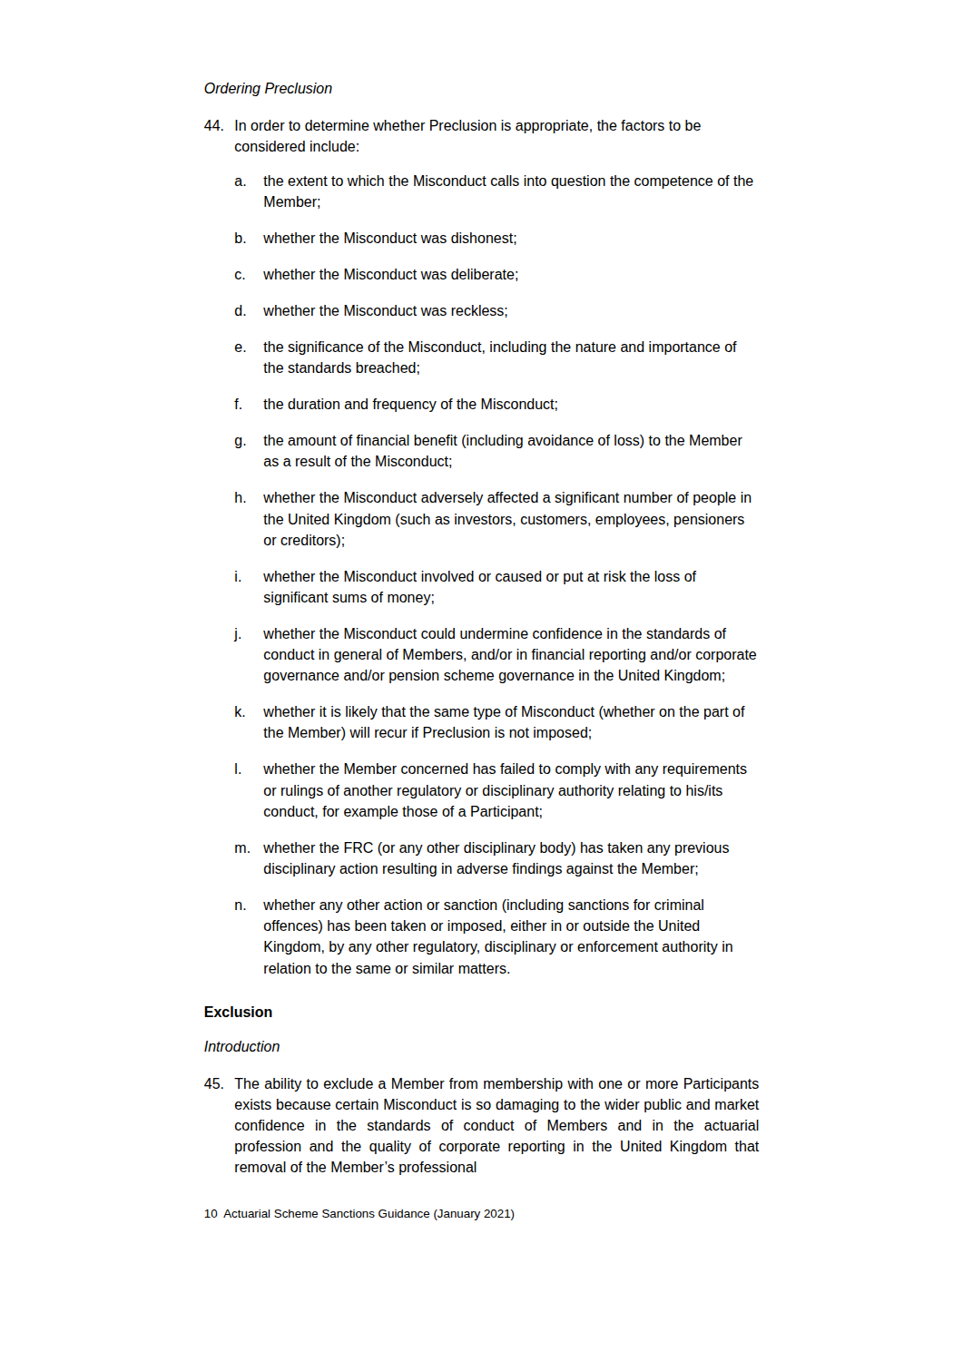Ordering Preclusion
44. In order to determine whether Preclusion is appropriate, the factors to be considered include:
a. the extent to which the Misconduct calls into question the competence of the Member;
b. whether the Misconduct was dishonest;
c. whether the Misconduct was deliberate;
d. whether the Misconduct was reckless;
e. the significance of the Misconduct, including the nature and importance of the standards breached;
f. the duration and frequency of the Misconduct;
g. the amount of financial benefit (including avoidance of loss) to the Member as a result of the Misconduct;
h. whether the Misconduct adversely affected a significant number of people in the United Kingdom (such as investors, customers, employees, pensioners or creditors);
i. whether the Misconduct involved or caused or put at risk the loss of significant sums of money;
j. whether the Misconduct could undermine confidence in the standards of conduct in general of Members, and/or in financial reporting and/or corporate governance and/or pension scheme governance in the United Kingdom;
k. whether it is likely that the same type of Misconduct (whether on the part of the Member) will recur if Preclusion is not imposed;
l. whether the Member concerned has failed to comply with any requirements or rulings of another regulatory or disciplinary authority relating to his/its conduct, for example those of a Participant;
m. whether the FRC (or any other disciplinary body) has taken any previous disciplinary action resulting in adverse findings against the Member;
n. whether any other action or sanction (including sanctions for criminal offences) has been taken or imposed, either in or outside the United Kingdom, by any other regulatory, disciplinary or enforcement authority in relation to the same or similar matters.
Exclusion
Introduction
45. The ability to exclude a Member from membership with one or more Participants exists because certain Misconduct is so damaging to the wider public and market confidence in the standards of conduct of Members and in the actuarial profession and the quality of corporate reporting in the United Kingdom that removal of the Member’s professional
10 Actuarial Scheme Sanctions Guidance (January 2021)